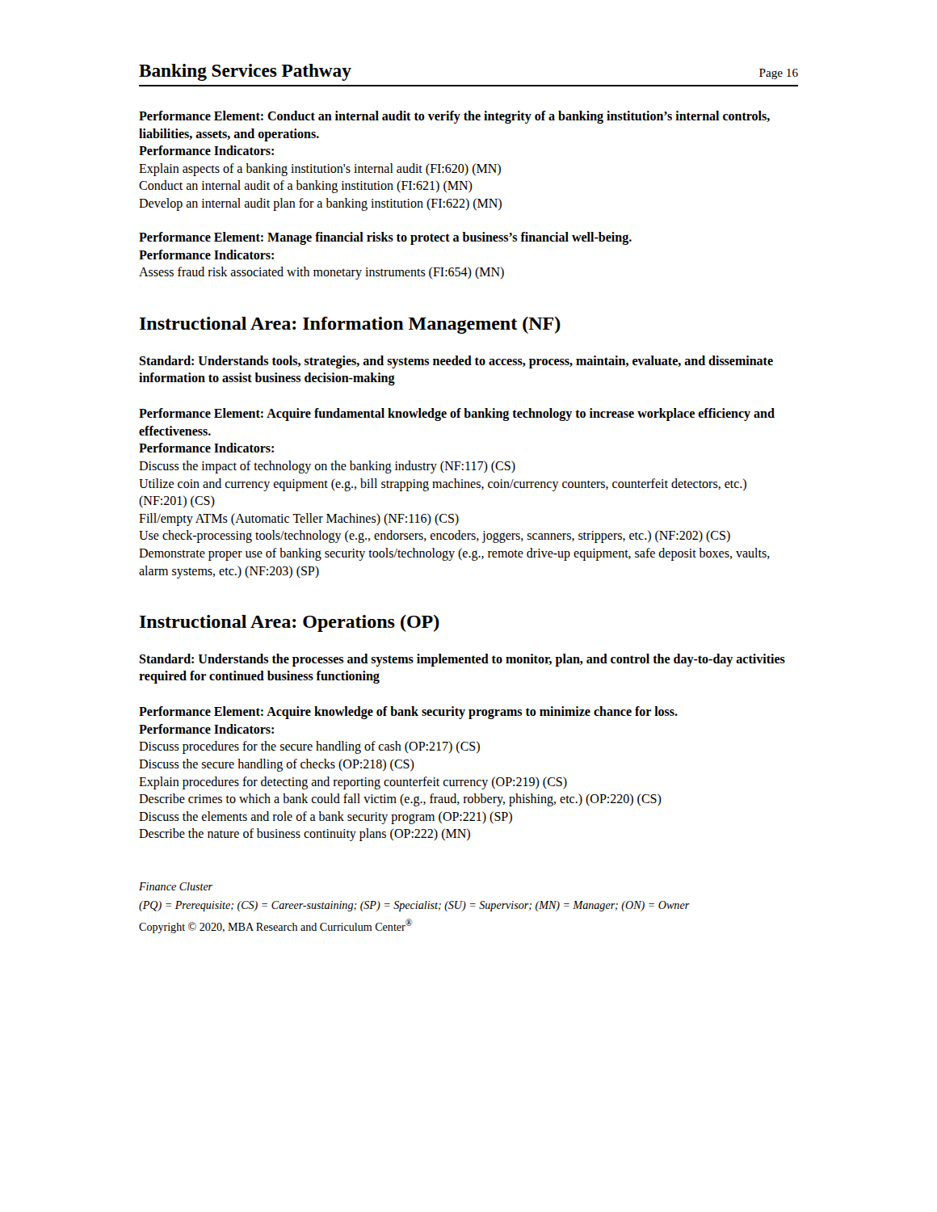Banking Services Pathway Page 16
Performance Element: Conduct an internal audit to verify the integrity of a banking institution’s internal controls, liabilities, assets, and operations.
Performance Indicators:
Explain aspects of a banking institution's internal audit (FI:620) (MN)
Conduct an internal audit of a banking institution (FI:621) (MN)
Develop an internal audit plan for a banking institution (FI:622) (MN)
Performance Element: Manage financial risks to protect a business’s financial well-being.
Performance Indicators:
Assess fraud risk associated with monetary instruments (FI:654) (MN)
Instructional Area: Information Management (NF)
Standard: Understands tools, strategies, and systems needed to access, process, maintain, evaluate, and disseminate information to assist business decision-making
Performance Element: Acquire fundamental knowledge of banking technology to increase workplace efficiency and effectiveness.
Performance Indicators:
Discuss the impact of technology on the banking industry (NF:117) (CS)
Utilize coin and currency equipment (e.g., bill strapping machines, coin/currency counters, counterfeit detectors, etc.) (NF:201) (CS)
Fill/empty ATMs (Automatic Teller Machines) (NF:116) (CS)
Use check-processing tools/technology (e.g., endorsers, encoders, joggers, scanners, strippers, etc.) (NF:202) (CS)
Demonstrate proper use of banking security tools/technology (e.g., remote drive-up equipment, safe deposit boxes, vaults, alarm systems, etc.) (NF:203) (SP)
Instructional Area: Operations (OP)
Standard: Understands the processes and systems implemented to monitor, plan, and control the day-to-day activities required for continued business functioning
Performance Element: Acquire knowledge of bank security programs to minimize chance for loss.
Performance Indicators:
Discuss procedures for the secure handling of cash (OP:217) (CS)
Discuss the secure handling of checks (OP:218) (CS)
Explain procedures for detecting and reporting counterfeit currency (OP:219) (CS)
Describe crimes to which a bank could fall victim (e.g., fraud, robbery, phishing, etc.) (OP:220) (CS)
Discuss the elements and role of a bank security program (OP:221) (SP)
Describe the nature of business continuity plans (OP:222) (MN)
Finance Cluster
(PQ) = Prerequisite; (CS) = Career-sustaining; (SP) = Specialist; (SU) = Supervisor; (MN) = Manager; (ON) = Owner
Copyright © 2020, MBA Research and Curriculum Center®